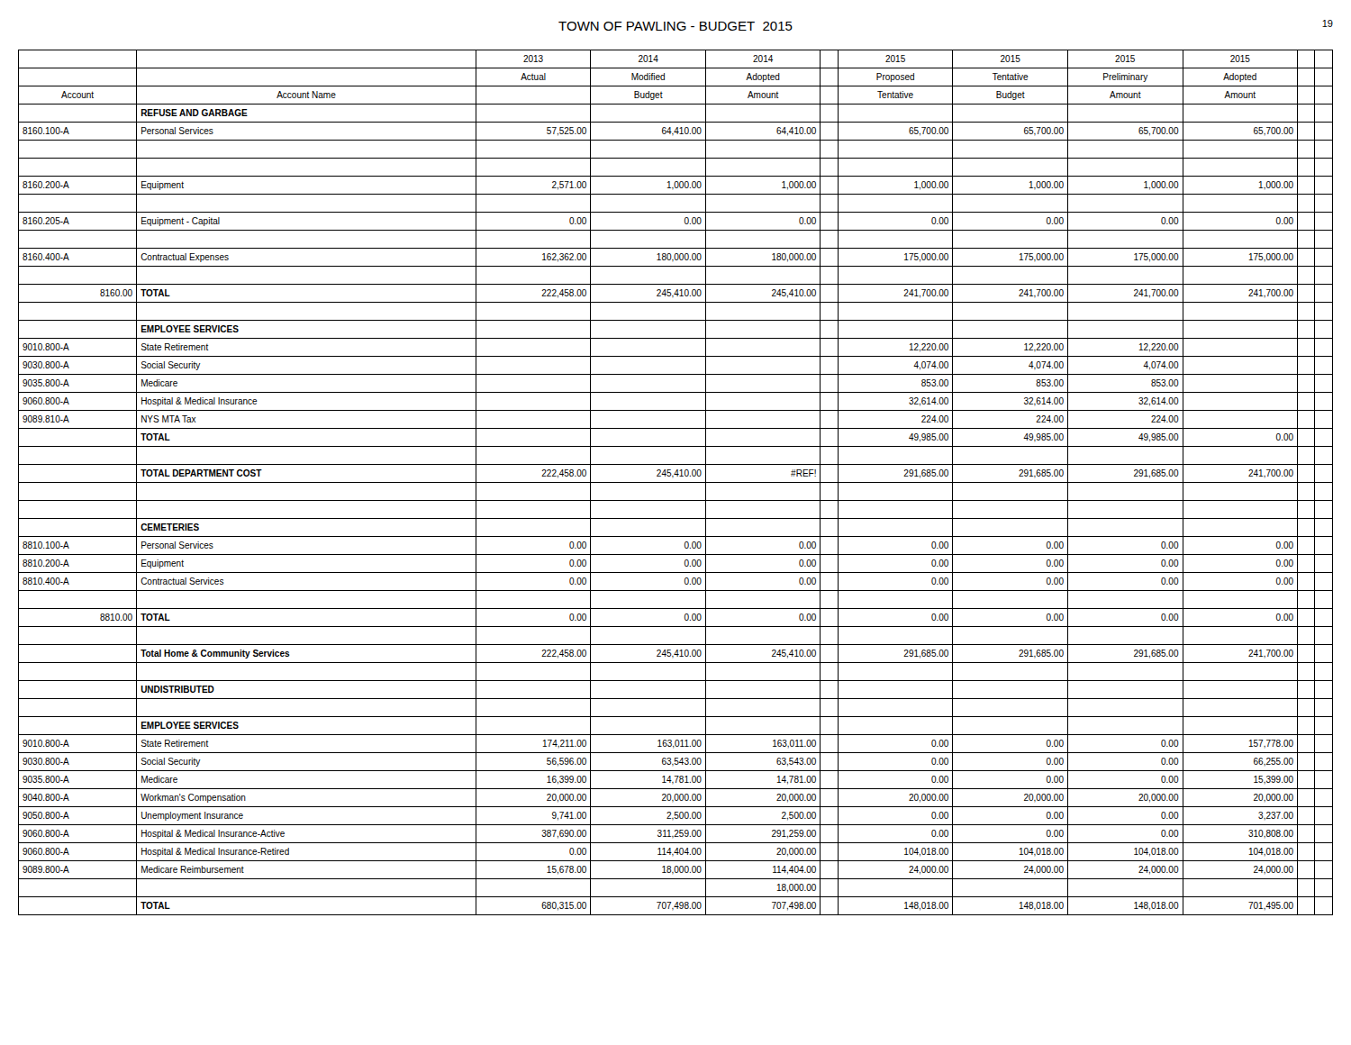19
TOWN OF PAWLING - BUDGET 2015
| | | 2013 | 2014 | 2014 | | 2015 | 2015 | 2015 | 2015 | | |
| --- | --- | --- | --- | --- | --- | --- | --- | --- | --- | --- | --- |
| | | Actual | Modified | Adopted | | Proposed | Tentative | Preliminary | Adopted | | |
| Account | Account Name | | Budget | Amount | | Tentative | Budget | Amount | Amount | | |
| | REFUSE AND GARBAGE | | | | | | | | | | |
| 8160.100-A | Personal Services | 57,525.00 | 64,410.00 | 64,410.00 | | 65,700.00 | 65,700.00 | 65,700.00 | 65,700.00 | | |
| 8160.200-A | Equipment | 2,571.00 | 1,000.00 | 1,000.00 | | 1,000.00 | 1,000.00 | 1,000.00 | 1,000.00 | | |
| 8160.205-A | Equipment - Capital | 0.00 | 0.00 | 0.00 | | 0.00 | 0.00 | 0.00 | 0.00 | | |
| 8160.400-A | Contractual Expenses | 162,362.00 | 180,000.00 | 180,000.00 | | 175,000.00 | 175,000.00 | 175,000.00 | 175,000.00 | | |
| 8160.00 | TOTAL | 222,458.00 | 245,410.00 | 245,410.00 | | 241,700.00 | 241,700.00 | 241,700.00 | 241,700.00 | | |
| | EMPLOYEE SERVICES | | | | | | | | | | |
| 9010.800-A | State Retirement | | | | | 12,220.00 | 12,220.00 | 12,220.00 | | | |
| 9030.800-A | Social Security | | | | | 4,074.00 | 4,074.00 | 4,074.00 | | | |
| 9035.800-A | Medicare | | | | | 853.00 | 853.00 | 853.00 | | | |
| 9060.800-A | Hospital & Medical Insurance | | | | | 32,614.00 | 32,614.00 | 32,614.00 | | | |
| 9089.810-A | NYS MTA Tax | | | | | 224.00 | 224.00 | 224.00 | | | |
| | TOTAL | | | | | 49,985.00 | 49,985.00 | 49,985.00 | 0.00 | | |
| | TOTAL DEPARTMENT COST | 222,458.00 | 245,410.00 | #REF! | | 291,685.00 | 291,685.00 | 291,685.00 | 241,700.00 | | |
| | CEMETERIES | | | | | | | | | | |
| 8810.100-A | Personal Services | 0.00 | 0.00 | 0.00 | | 0.00 | 0.00 | 0.00 | 0.00 | | |
| 8810.200-A | Equipment | 0.00 | 0.00 | 0.00 | | 0.00 | 0.00 | 0.00 | 0.00 | | |
| 8810.400-A | Contractual Services | 0.00 | 0.00 | 0.00 | | 0.00 | 0.00 | 0.00 | 0.00 | | |
| 8810.00 | TOTAL | 0.00 | 0.00 | 0.00 | | 0.00 | 0.00 | 0.00 | 0.00 | | |
| | Total Home & Community Services | 222,458.00 | 245,410.00 | 245,410.00 | | 291,685.00 | 291,685.00 | 291,685.00 | 241,700.00 | | |
| | UNDISTRIBUTED | | | | | | | | | | |
| | EMPLOYEE SERVICES | | | | | | | | | | |
| 9010.800-A | State Retirement | 174,211.00 | 163,011.00 | 163,011.00 | | 0.00 | 0.00 | 0.00 | 157,778.00 | | |
| 9030.800-A | Social Security | 56,596.00 | 63,543.00 | 63,543.00 | | 0.00 | 0.00 | 0.00 | 66,255.00 | | |
| 9035.800-A | Medicare | 16,399.00 | 14,781.00 | 14,781.00 | | 0.00 | 0.00 | 0.00 | 15,399.00 | | |
| 9040.800-A | Workman's Compensation | 20,000.00 | 20,000.00 | 20,000.00 | | 20,000.00 | 20,000.00 | 20,000.00 | 20,000.00 | | |
| 9050.800-A | Unemployment Insurance | 9,741.00 | 2,500.00 | 2,500.00 | | 0.00 | 0.00 | 0.00 | 3,237.00 | | |
| 9060.800-A | Hospital & Medical Insurance-Active | 387,690.00 | 311,259.00 | 291,259.00 | | 0.00 | 0.00 | 0.00 | 310,808.00 | | |
| 9060.800-A | Hospital & Medical Insurance-Retired | 0.00 | 114,404.00 | 20,000.00 | | 104,018.00 | 104,018.00 | 104,018.00 | 104,018.00 | | |
| 9089.800-A | Medicare Reimbursement | 15,678.00 | 18,000.00 | 114,404.00 | | 24,000.00 | 24,000.00 | 24,000.00 | 24,000.00 | | |
| | | | | 18,000.00 | | | | | | | |
| | TOTAL | 680,315.00 | 707,498.00 | 707,498.00 | | 148,018.00 | 148,018.00 | 148,018.00 | 701,495.00 | | |